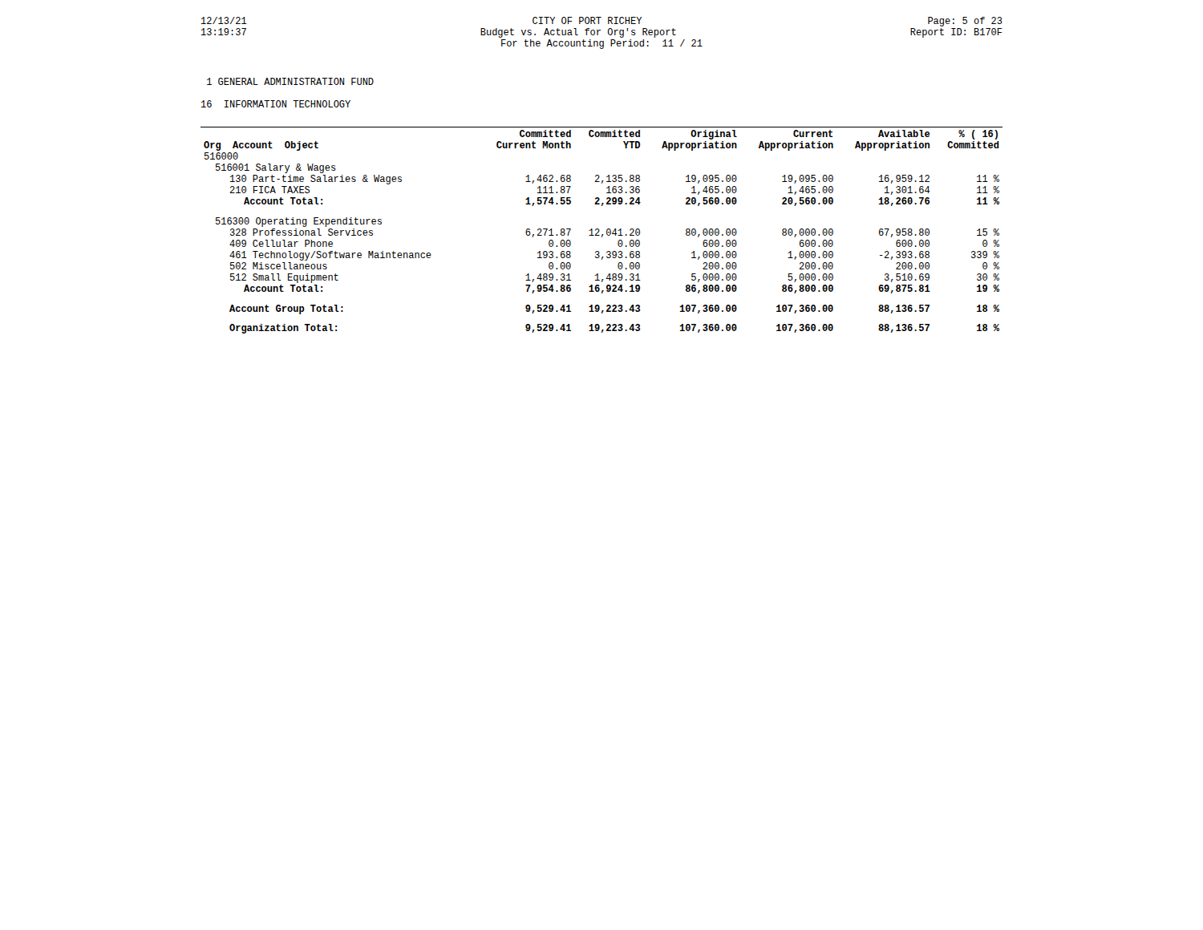12/13/21 CITY OF PORT RICHEY Page: 5 of 23
13:19:37 Budget vs. Actual for Org's Report Report ID: B170F
For the Accounting Period: 11 / 21
1 GENERAL ADMINISTRATION FUND 16 INFORMATION TECHNOLOGY
| | Committed | Committed | Original | Current | Available | % ( 16) |
| --- | --- | --- | --- | --- | --- | --- |
| Org Account Object | Current Month | YTD | Appropriation | Appropriation | Appropriation | Committed |
| 516000 | | | | | | |
| 516001 Salary & Wages | | | | | | |
| 130 Part-time Salaries & Wages | 1,462.68 | 2,135.88 | 19,095.00 | 19,095.00 | 16,959.12 | 11 % |
| 210 FICA TAXES | 111.87 | 163.36 | 1,465.00 | 1,465.00 | 1,301.64 | 11 % |
| Account Total: | 1,574.55 | 2,299.24 | 20,560.00 | 20,560.00 | 18,260.76 | 11 % |
| 516300 Operating Expenditures | | | | | | |
| 328 Professional Services | 6,271.87 | 12,041.20 | 80,000.00 | 80,000.00 | 67,958.80 | 15 % |
| 409 Cellular Phone | 0.00 | 0.00 | 600.00 | 600.00 | 600.00 | 0 % |
| 461 Technology/Software Maintenance | 193.68 | 3,393.68 | 1,000.00 | 1,000.00 | -2,393.68 | 339 % |
| 502 Miscellaneous | 0.00 | 0.00 | 200.00 | 200.00 | 200.00 | 0 % |
| 512 Small Equipment | 1,489.31 | 1,489.31 | 5,000.00 | 5,000.00 | 3,510.69 | 30 % |
| Account Total: | 7,954.86 | 16,924.19 | 86,800.00 | 86,800.00 | 69,875.81 | 19 % |
| Account Group Total: | 9,529.41 | 19,223.43 | 107,360.00 | 107,360.00 | 88,136.57 | 18 % |
| Organization Total: | 9,529.41 | 19,223.43 | 107,360.00 | 107,360.00 | 88,136.57 | 18 % |